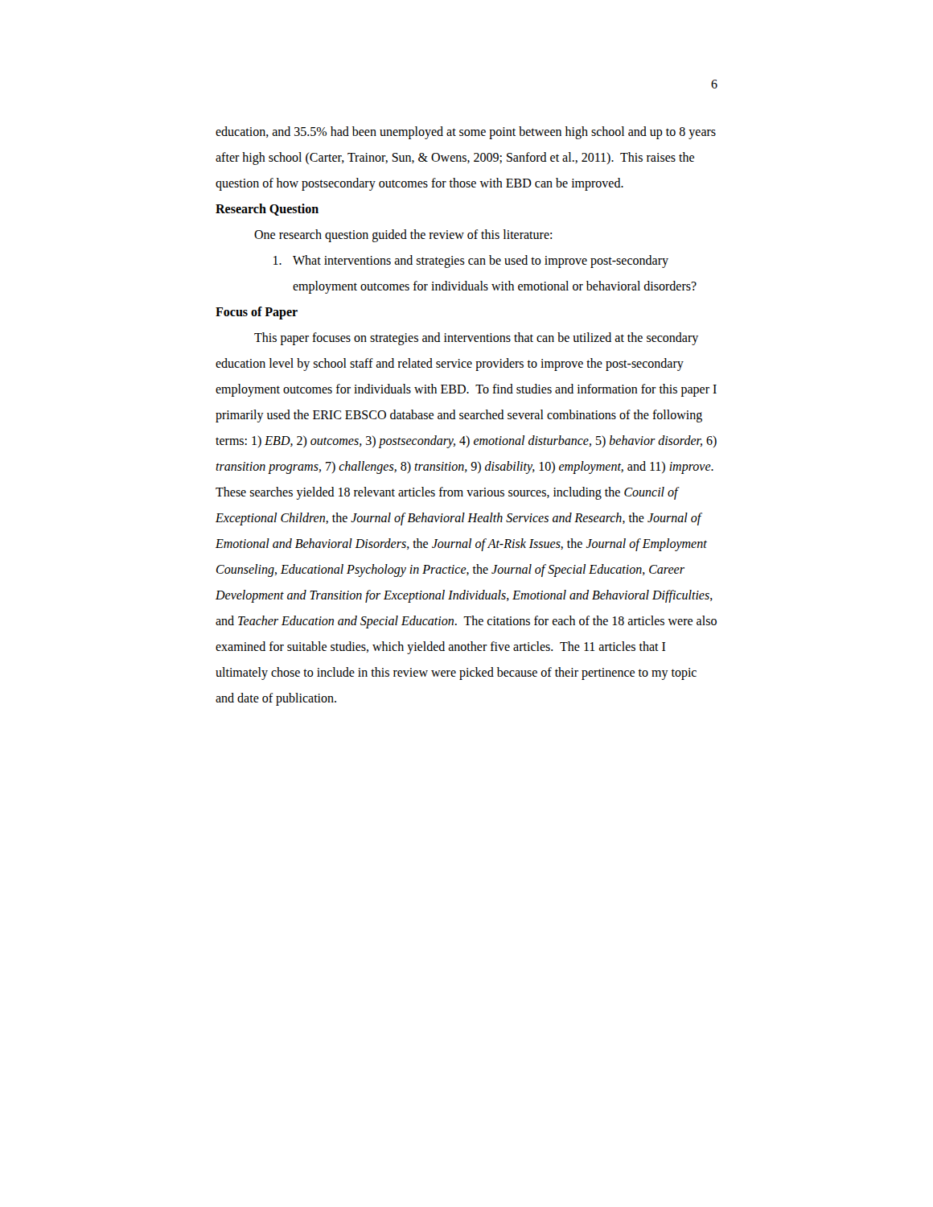6
education, and 35.5% had been unemployed at some point between high school and up to 8 years after high school (Carter, Trainor, Sun, & Owens, 2009; Sanford et al., 2011). This raises the question of how postsecondary outcomes for those with EBD can be improved.
Research Question
One research question guided the review of this literature:
What interventions and strategies can be used to improve post-secondary employment outcomes for individuals with emotional or behavioral disorders?
Focus of Paper
This paper focuses on strategies and interventions that can be utilized at the secondary education level by school staff and related service providers to improve the post-secondary employment outcomes for individuals with EBD. To find studies and information for this paper I primarily used the ERIC EBSCO database and searched several combinations of the following terms: 1) EBD, 2) outcomes, 3) postsecondary, 4) emotional disturbance, 5) behavior disorder, 6) transition programs, 7) challenges, 8) transition, 9) disability, 10) employment, and 11) improve. These searches yielded 18 relevant articles from various sources, including the Council of Exceptional Children, the Journal of Behavioral Health Services and Research, the Journal of Emotional and Behavioral Disorders, the Journal of At-Risk Issues, the Journal of Employment Counseling, Educational Psychology in Practice, the Journal of Special Education, Career Development and Transition for Exceptional Individuals, Emotional and Behavioral Difficulties, and Teacher Education and Special Education. The citations for each of the 18 articles were also examined for suitable studies, which yielded another five articles. The 11 articles that I ultimately chose to include in this review were picked because of their pertinence to my topic and date of publication.